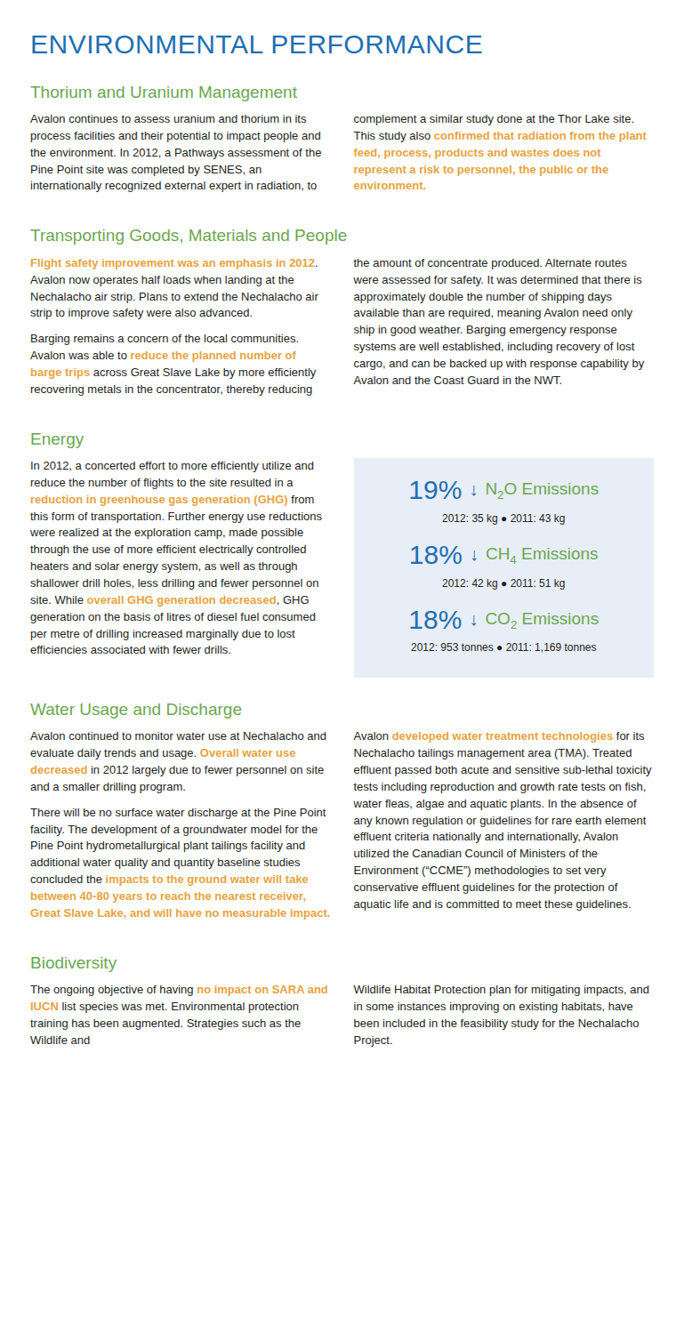Environmental Performance
Thorium and Uranium Management
Avalon continues to assess uranium and thorium in its process facilities and their potential to impact people and the environment. In 2012, a Pathways assessment of the Pine Point site was completed by SENES, an internationally recognized external expert in radiation, to
complement a similar study done at the Thor Lake site. This study also confirmed that radiation from the plant feed, process, products and wastes does not represent a risk to personnel, the public or the environment.
Transporting Goods, Materials and People
Flight safety improvement was an emphasis in 2012. Avalon now operates half loads when landing at the Nechalacho air strip. Plans to extend the Nechalacho air strip to improve safety were also advanced.
Barging remains a concern of the local communities. Avalon was able to reduce the planned number of barge trips across Great Slave Lake by more efficiently recovering metals in the concentrator, thereby reducing
the amount of concentrate produced. Alternate routes were assessed for safety. It was determined that there is approximately double the number of shipping days available than are required, meaning Avalon need only ship in good weather. Barging emergency response systems are well established, including recovery of lost cargo, and can be backed up with response capability by Avalon and the Coast Guard in the NWT.
Energy
In 2012, a concerted effort to more efficiently utilize and reduce the number of flights to the site resulted in a reduction in greenhouse gas generation (GHG) from this form of transportation. Further energy use reductions were realized at the exploration camp, made possible through the use of more efficient electrically controlled heaters and solar energy system, as well as through shallower drill holes, less drilling and fewer personnel on site. While overall GHG generation decreased, GHG generation on the basis of litres of diesel fuel consumed per metre of drilling increased marginally due to lost efficiencies associated with fewer drills.
19% ↓ N2O Emissions
2012: 35 kg ● 2011: 43 kg
18% ↓ CH4 Emissions
2012: 42 kg ● 2011: 51 kg
18% ↓ CO2 Emissions
2012: 953 tonnes ● 2011: 1,169 tonnes
Water Usage and Discharge
Avalon continued to monitor water use at Nechalacho and evaluate daily trends and usage. Overall water use decreased in 2012 largely due to fewer personnel on site and a smaller drilling program.
There will be no surface water discharge at the Pine Point facility. The development of a groundwater model for the Pine Point hydrometallurgical plant tailings facility and additional water quality and quantity baseline studies concluded the impacts to the ground water will take between 40-80 years to reach the nearest receiver, Great Slave Lake, and will have no measurable impact.
Avalon developed water treatment technologies for its Nechalacho tailings management area (TMA). Treated effluent passed both acute and sensitive sub-lethal toxicity tests including reproduction and growth rate tests on fish, water fleas, algae and aquatic plants. In the absence of any known regulation or guidelines for rare earth element effluent criteria nationally and internationally, Avalon utilized the Canadian Council of Ministers of the Environment (“CCME”) methodologies to set very conservative effluent guidelines for the protection of aquatic life and is committed to meet these guidelines.
Biodiversity
The ongoing objective of having no impact on SARA and IUCN list species was met. Environmental protection training has been augmented. Strategies such as the Wildlife and
Wildlife Habitat Protection plan for mitigating impacts, and in some instances improving on existing habitats, have been included in the feasibility study for the Nechalacho Project.